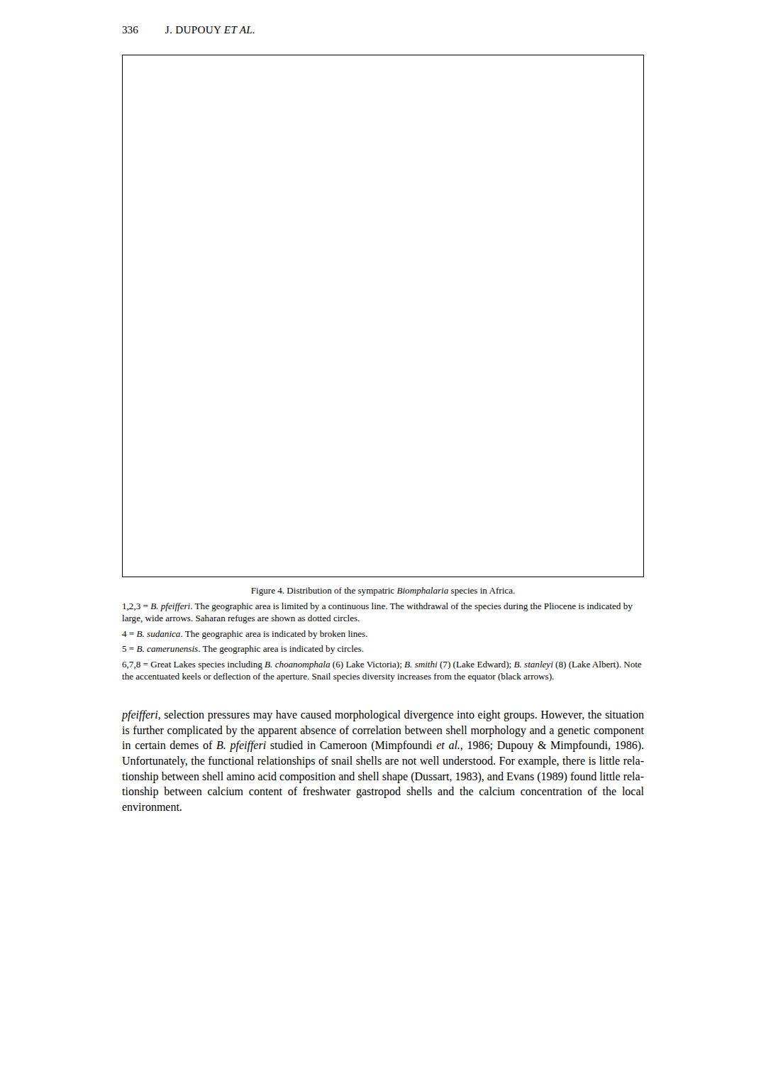336 J. DUPOUY ET AL.
Figure 4. Distribution of the sympatric Biomphalaria species in Africa.
1,2,3 = B. pfeifferi. The geographic area is limited by a continuous line. The withdrawal of the species during the Pliocene is indicated by large, wide arrows. Saharan refuges are shown as dotted circles.
4 = B. sudanica. The geographic area is indicated by broken lines.
5 = B. camerunensis. The geographic area is indicated by circles.
6,7,8 = Great Lakes species including B. choanomphala (6) Lake Victoria); B. smithi (7) (Lake Edward); B. stanleyi (8) (Lake Albert). Note the accentuated keels or deflection of the aperture. Snail species diversity increases from the equator (black arrows).
pfeifferi, selection pressures may have caused morphological divergence into eight groups. However, the situation is further complicated by the apparent absence of correlation between shell morphology and a genetic component in certain demes of B. pfeifferi studied in Cameroon (Mimpfoundi et al., 1986; Dupouy & Mimpfoundi, 1986). Unfortunately, the functional relationships of snail shells are not well understood. For example, there is little relationship between shell amino acid composition and shell shape (Dussart, 1983), and Evans (1989) found little relationship between calcium content of freshwater gastropod shells and the calcium concentration of the local environment.